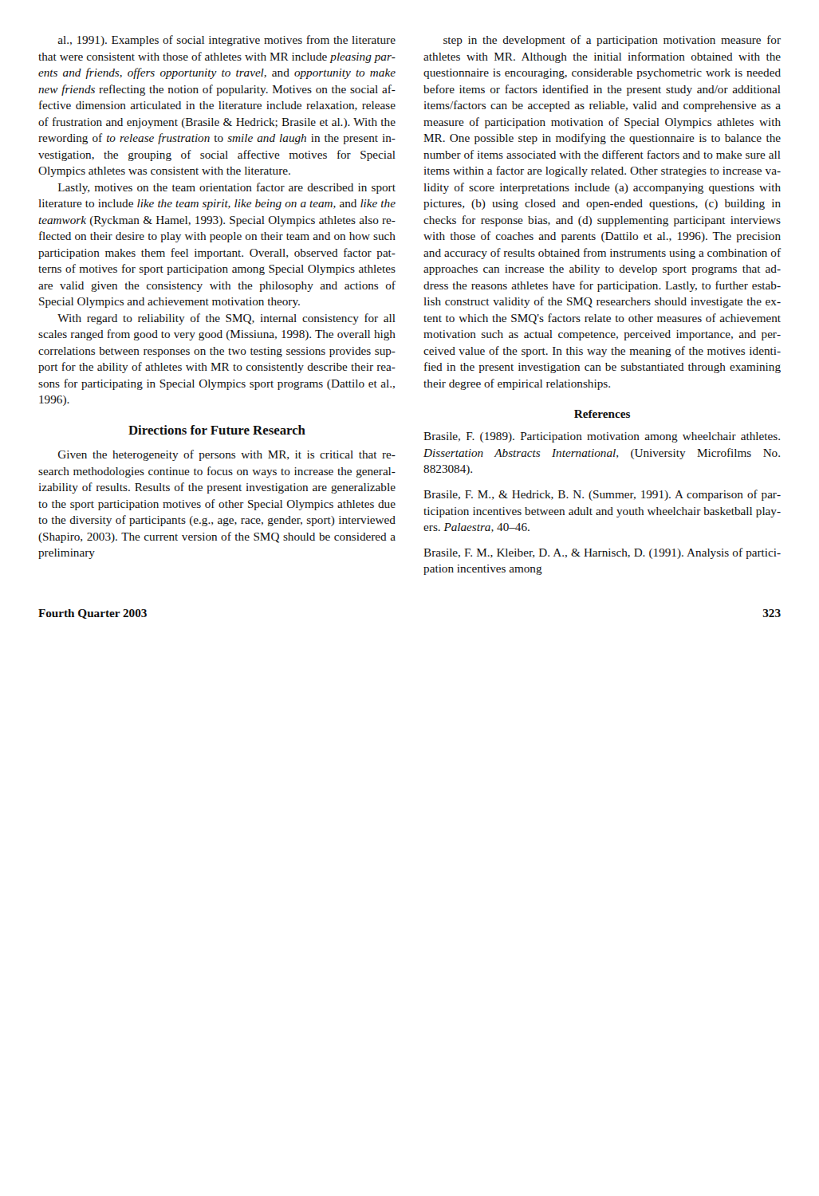al., 1991). Examples of social integrative motives from the literature that were consistent with those of athletes with MR include pleasing parents and friends, offers opportunity to travel, and opportunity to make new friends reflecting the notion of popularity. Motives on the social affective dimension articulated in the literature include relaxation, release of frustration and enjoyment (Brasile & Hedrick; Brasile et al.). With the rewording of to release frustration to smile and laugh in the present investigation, the grouping of social affective motives for Special Olympics athletes was consistent with the literature.
Lastly, motives on the team orientation factor are described in sport literature to include like the team spirit, like being on a team, and like the teamwork (Ryckman & Hamel, 1993). Special Olympics athletes also reflected on their desire to play with people on their team and on how such participation makes them feel important. Overall, observed factor patterns of motives for sport participation among Special Olympics athletes are valid given the consistency with the philosophy and actions of Special Olympics and achievement motivation theory.
With regard to reliability of the SMQ, internal consistency for all scales ranged from good to very good (Missiuna, 1998). The overall high correlations between responses on the two testing sessions provides support for the ability of athletes with MR to consistently describe their reasons for participating in Special Olympics sport programs (Dattilo et al., 1996).
Directions for Future Research
Given the heterogeneity of persons with MR, it is critical that research methodologies continue to focus on ways to increase the generalizability of results. Results of the present investigation are generalizable to the sport participation motives of other Special Olympics athletes due to the diversity of participants (e.g., age, race, gender, sport) interviewed (Shapiro, 2003). The current version of the SMQ should be considered a preliminary
step in the development of a participation motivation measure for athletes with MR. Although the initial information obtained with the questionnaire is encouraging, considerable psychometric work is needed before items or factors identified in the present study and/or additional items/factors can be accepted as reliable, valid and comprehensive as a measure of participation motivation of Special Olympics athletes with MR. One possible step in modifying the questionnaire is to balance the number of items associated with the different factors and to make sure all items within a factor are logically related. Other strategies to increase validity of score interpretations include (a) accompanying questions with pictures, (b) using closed and open-ended questions, (c) building in checks for response bias, and (d) supplementing participant interviews with those of coaches and parents (Dattilo et al., 1996). The precision and accuracy of results obtained from instruments using a combination of approaches can increase the ability to develop sport programs that address the reasons athletes have for participation. Lastly, to further establish construct validity of the SMQ researchers should investigate the extent to which the SMQ's factors relate to other measures of achievement motivation such as actual competence, perceived importance, and perceived value of the sport. In this way the meaning of the motives identified in the present investigation can be substantiated through examining their degree of empirical relationships.
References
Brasile, F. (1989). Participation motivation among wheelchair athletes. Dissertation Abstracts International, (University Microfilms No. 8823084).
Brasile, F. M., & Hedrick, B. N. (Summer, 1991). A comparison of participation incentives between adult and youth wheelchair basketball players. Palaestra, 40–46.
Brasile, F. M., Kleiber, D. A., & Harnisch, D. (1991). Analysis of participation incentives among
Fourth Quarter 2003 323